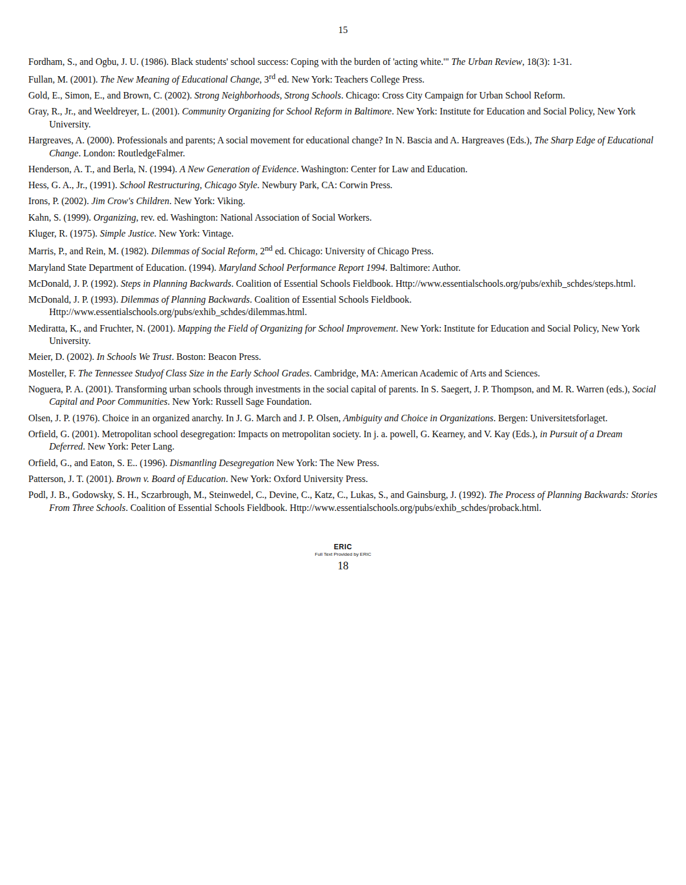15
Fordham, S., and Ogbu, J. U. (1986). Black students' school success: Coping with the burden of 'acting white.'" The Urban Review, 18(3): 1-31.
Fullan, M. (2001). The New Meaning of Educational Change, 3rd ed. New York: Teachers College Press.
Gold, E., Simon, E., and Brown, C. (2002). Strong Neighborhoods, Strong Schools. Chicago: Cross City Campaign for Urban School Reform.
Gray, R., Jr., and Weeldreyer, L. (2001). Community Organizing for School Reform in Baltimore. New York: Institute for Education and Social Policy, New York University.
Hargreaves, A. (2000). Professionals and parents; A social movement for educational change? In N. Bascia and A. Hargreaves (Eds.), The Sharp Edge of Educational Change. London: RoutledgeFalmer.
Henderson, A. T., and Berla, N. (1994). A New Generation of Evidence. Washington: Center for Law and Education.
Hess, G. A., Jr., (1991). School Restructuring, Chicago Style. Newbury Park, CA: Corwin Press.
Irons, P. (2002). Jim Crow's Children. New York: Viking.
Kahn, S. (1999). Organizing, rev. ed. Washington: National Association of Social Workers.
Kluger, R. (1975). Simple Justice. New York: Vintage.
Marris, P., and Rein, M. (1982). Dilemmas of Social Reform, 2nd ed. Chicago: University of Chicago Press.
Maryland State Department of Education. (1994). Maryland School Performance Report 1994. Baltimore: Author.
McDonald, J. P. (1992). Steps in Planning Backwards. Coalition of Essential Schools Fieldbook. Http://www.essentialschools.org/pubs/exhib_schdes/steps.html.
McDonald, J. P. (1993). Dilemmas of Planning Backwards. Coalition of Essential Schools Fieldbook. Http://www.essentialschools.org/pubs/exhib_schdes/dilemmas.html.
Mediratta, K., and Fruchter, N. (2001). Mapping the Field of Organizing for School Improvement. New York: Institute for Education and Social Policy, New York University.
Meier, D. (2002). In Schools We Trust. Boston: Beacon Press.
Mosteller, F. The Tennessee Studyof Class Size in the Early School Grades. Cambridge, MA: American Academic of Arts and Sciences.
Noguera, P. A. (2001). Transforming urban schools through investments in the social capital of parents. In S. Saegert, J. P. Thompson, and M. R. Warren (eds.), Social Capital and Poor Communities. New York: Russell Sage Foundation.
Olsen, J. P. (1976). Choice in an organized anarchy. In J. G. March and J. P. Olsen, Ambiguity and Choice in Organizations. Bergen: Universitetsforlaget.
Orfield, G. (2001). Metropolitan school desegregation: Impacts on metropolitan society. In j. a. powell, G. Kearney, and V. Kay (Eds.), in Pursuit of a Dream Deferred. New York: Peter Lang.
Orfield, G., and Eaton, S. E.. (1996). Dismantling Desegregation New York: The New Press.
Patterson, J. T. (2001). Brown v. Board of Education. New York: Oxford University Press.
Podl, J. B., Godowsky, S. H., Sczarbrough, M., Steinwedel, C., Devine, C., Katz, C., Lukas, S., and Gainsburg, J. (1992). The Process of Planning Backwards: Stories From Three Schools. Coalition of Essential Schools Fieldbook. Http://www.essentialschools.org/pubs/exhib_schdes/proback.html.
ERIC
Full Text Provided by ERIC
18